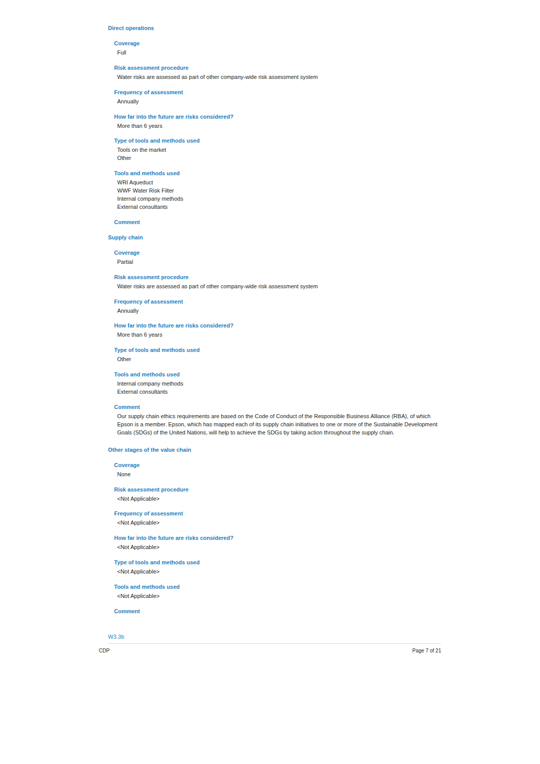Direct operations
Coverage
Full
Risk assessment procedure
Water risks are assessed as part of other company-wide risk assessment system
Frequency of assessment
Annually
How far into the future are risks considered?
More than 6 years
Type of tools and methods used
Tools on the market
Other
Tools and methods used
WRI Aqueduct
WWF Water Risk Filter
Internal company methods
External consultants
Comment
Supply chain
Coverage
Partial
Risk assessment procedure
Water risks are assessed as part of other company-wide risk assessment system
Frequency of assessment
Annually
How far into the future are risks considered?
More than 6 years
Type of tools and methods used
Other
Tools and methods used
Internal company methods
External consultants
Comment
Our supply chain ethics requirements are based on the Code of Conduct of the Responsible Business Alliance (RBA), of which Epson is a member. Epson, which has mapped each of its supply chain initiatives to one or more of the Sustainable Development Goals (SDGs) of the United Nations, will help to achieve the SDGs by taking action throughout the supply chain.
Other stages of the value chain
Coverage
None
Risk assessment procedure
<Not Applicable>
Frequency of assessment
<Not Applicable>
How far into the future are risks considered?
<Not Applicable>
Type of tools and methods used
<Not Applicable>
Tools and methods used
<Not Applicable>
Comment
W3.3b
CDP
Page 7 of 21